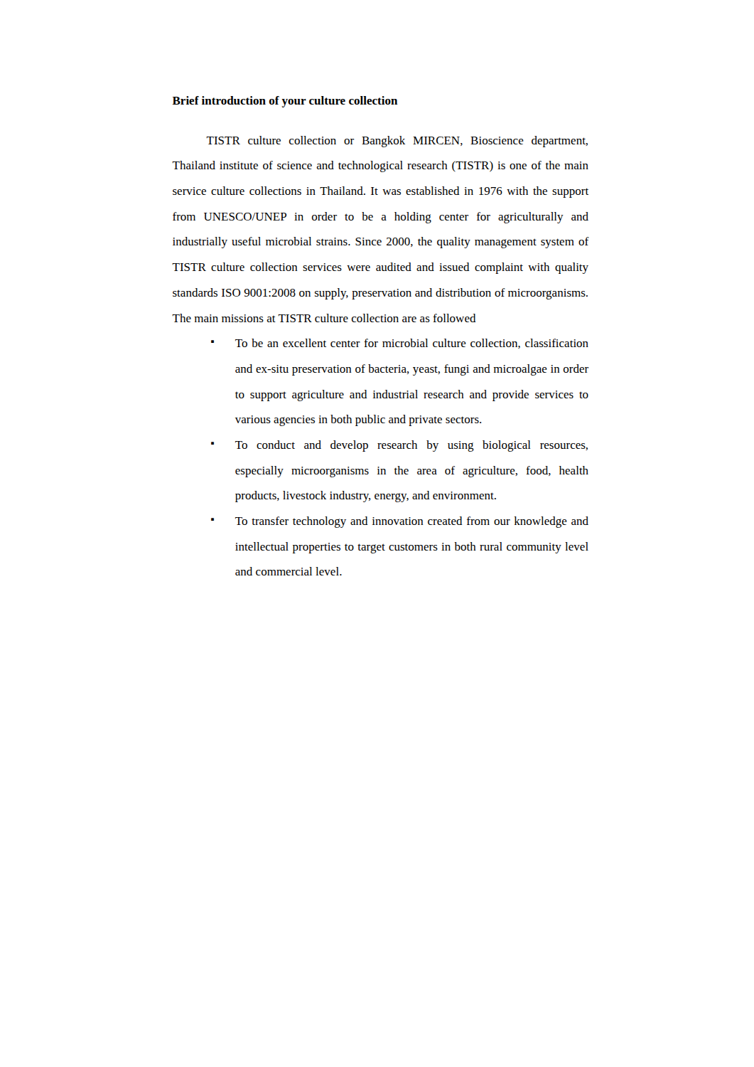Brief introduction of your culture collection
TISTR culture collection or Bangkok MIRCEN, Bioscience department, Thailand institute of science and technological research (TISTR) is one of the main service culture collections in Thailand. It was established in 1976 with the support from UNESCO/UNEP in order to be a holding center for agriculturally and industrially useful microbial strains. Since 2000, the quality management system of TISTR culture collection services were audited and issued complaint with quality standards ISO 9001:2008 on supply, preservation and distribution of microorganisms. The main missions at TISTR culture collection are as followed
To be an excellent center for microbial culture collection, classification and ex-situ preservation of bacteria, yeast, fungi and microalgae in order to support agriculture and industrial research and provide services to various agencies in both public and private sectors.
To conduct and develop research by using biological resources, especially microorganisms in the area of agriculture, food, health products, livestock industry, energy, and environment.
To transfer technology and innovation created from our knowledge and intellectual properties to target customers in both rural community level and commercial level.